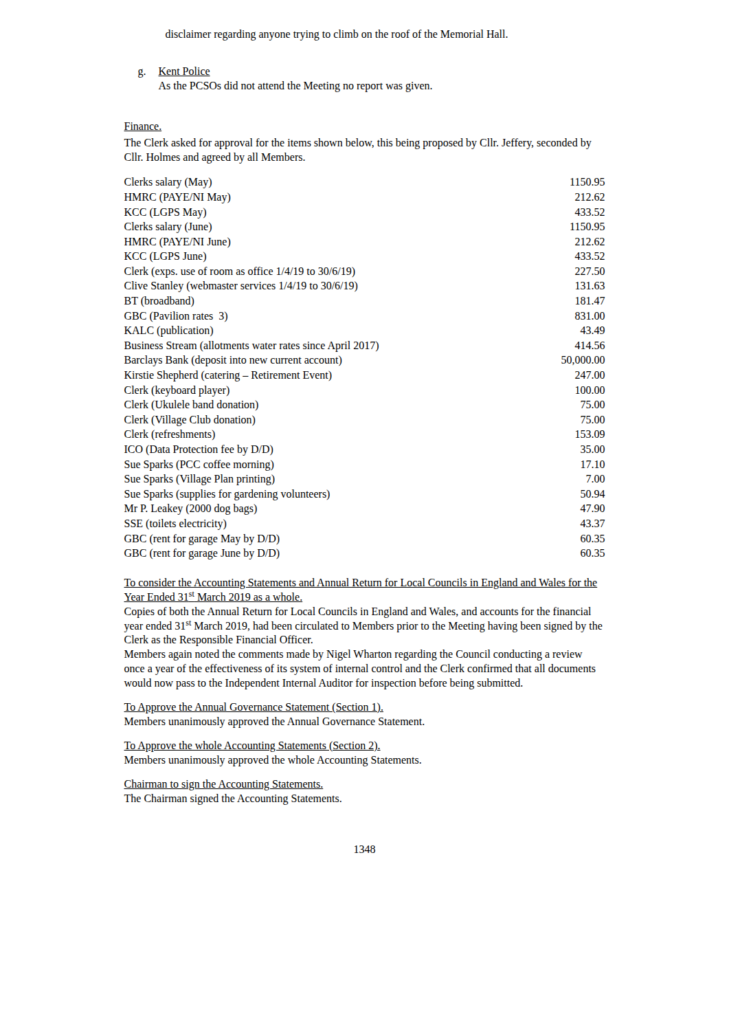disclaimer regarding anyone trying to climb on the roof of the Memorial Hall.
g.
Kent Police
As the PCSOs did not attend the Meeting no report was given.
Finance.
The Clerk asked for approval for the items shown below, this being proposed by Cllr. Jeffery, seconded by Cllr. Holmes and agreed by all Members.
| Clerks salary (May) | 1150.95 |
| HMRC (PAYE/NI May) | 212.62 |
| KCC (LGPS May) | 433.52 |
| Clerks salary (June) | 1150.95 |
| HMRC (PAYE/NI June) | 212.62 |
| KCC (LGPS June) | 433.52 |
| Clerk (exps. use of room as office 1/4/19 to 30/6/19) | 227.50 |
| Clive Stanley (webmaster services 1/4/19 to 30/6/19) | 131.63 |
| BT (broadband) | 181.47 |
| GBC (Pavilion rates 3) | 831.00 |
| KALC (publication) | 43.49 |
| Business Stream (allotments water rates since April 2017) | 414.56 |
| Barclays Bank (deposit into new current account) | 50,000.00 |
| Kirstie Shepherd (catering – Retirement Event) | 247.00 |
| Clerk (keyboard player) | 100.00 |
| Clerk (Ukulele band donation) | 75.00 |
| Clerk (Village Club donation) | 75.00 |
| Clerk (refreshments) | 153.09 |
| ICO (Data Protection fee by D/D) | 35.00 |
| Sue Sparks (PCC coffee morning) | 17.10 |
| Sue Sparks (Village Plan printing) | 7.00 |
| Sue Sparks (supplies for gardening volunteers) | 50.94 |
| Mr P. Leakey (2000 dog bags) | 47.90 |
| SSE (toilets electricity) | 43.37 |
| GBC (rent for garage May by D/D) | 60.35 |
| GBC (rent for garage June by D/D) | 60.35 |
To consider the Accounting Statements and Annual Return for Local Councils in England and Wales for the Year Ended 31st March 2019 as a whole.
Copies of both the Annual Return for Local Councils in England and Wales, and accounts for the financial year ended 31st March 2019, had been circulated to Members prior to the Meeting having been signed by the Clerk as the Responsible Financial Officer.
Members again noted the comments made by Nigel Wharton regarding the Council conducting a review once a year of the effectiveness of its system of internal control and the Clerk confirmed that all documents would now pass to the Independent Internal Auditor for inspection before being submitted.
To Approve the Annual Governance Statement (Section 1).
Members unanimously approved the Annual Governance Statement.
To Approve the whole Accounting Statements (Section 2).
Members unanimously approved the whole Accounting Statements.
Chairman to sign the Accounting Statements.
The Chairman signed the Accounting Statements.
1348